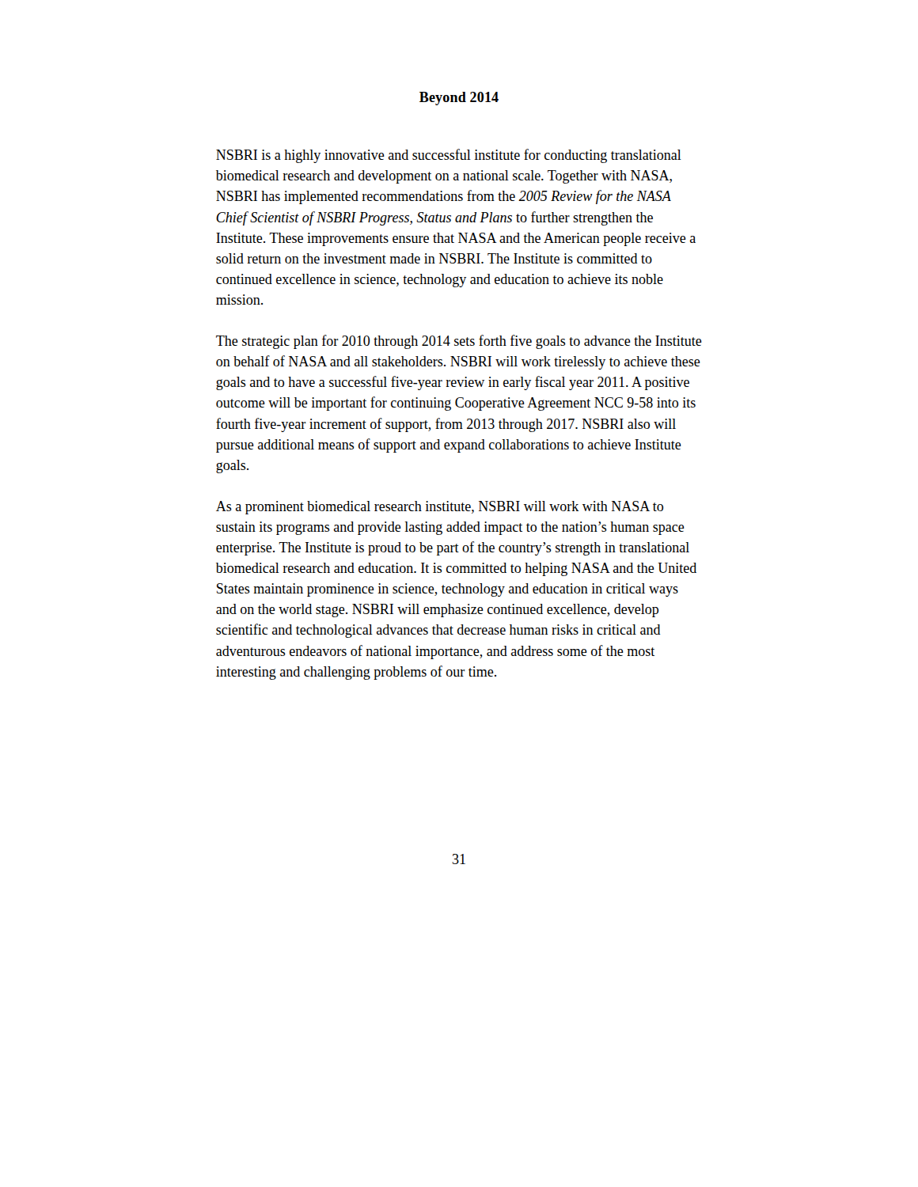Beyond 2014
NSBRI is a highly innovative and successful institute for conducting translational biomedical research and development on a national scale. Together with NASA, NSBRI has implemented recommendations from the 2005 Review for the NASA Chief Scientist of NSBRI Progress, Status and Plans to further strengthen the Institute. These improvements ensure that NASA and the American people receive a solid return on the investment made in NSBRI. The Institute is committed to continued excellence in science, technology and education to achieve its noble mission.
The strategic plan for 2010 through 2014 sets forth five goals to advance the Institute on behalf of NASA and all stakeholders. NSBRI will work tirelessly to achieve these goals and to have a successful five-year review in early fiscal year 2011. A positive outcome will be important for continuing Cooperative Agreement NCC 9-58 into its fourth five-year increment of support, from 2013 through 2017. NSBRI also will pursue additional means of support and expand collaborations to achieve Institute goals.
As a prominent biomedical research institute, NSBRI will work with NASA to sustain its programs and provide lasting added impact to the nation’s human space enterprise. The Institute is proud to be part of the country’s strength in translational biomedical research and education. It is committed to helping NASA and the United States maintain prominence in science, technology and education in critical ways and on the world stage. NSBRI will emphasize continued excellence, develop scientific and technological advances that decrease human risks in critical and adventurous endeavors of national importance, and address some of the most interesting and challenging problems of our time.
31